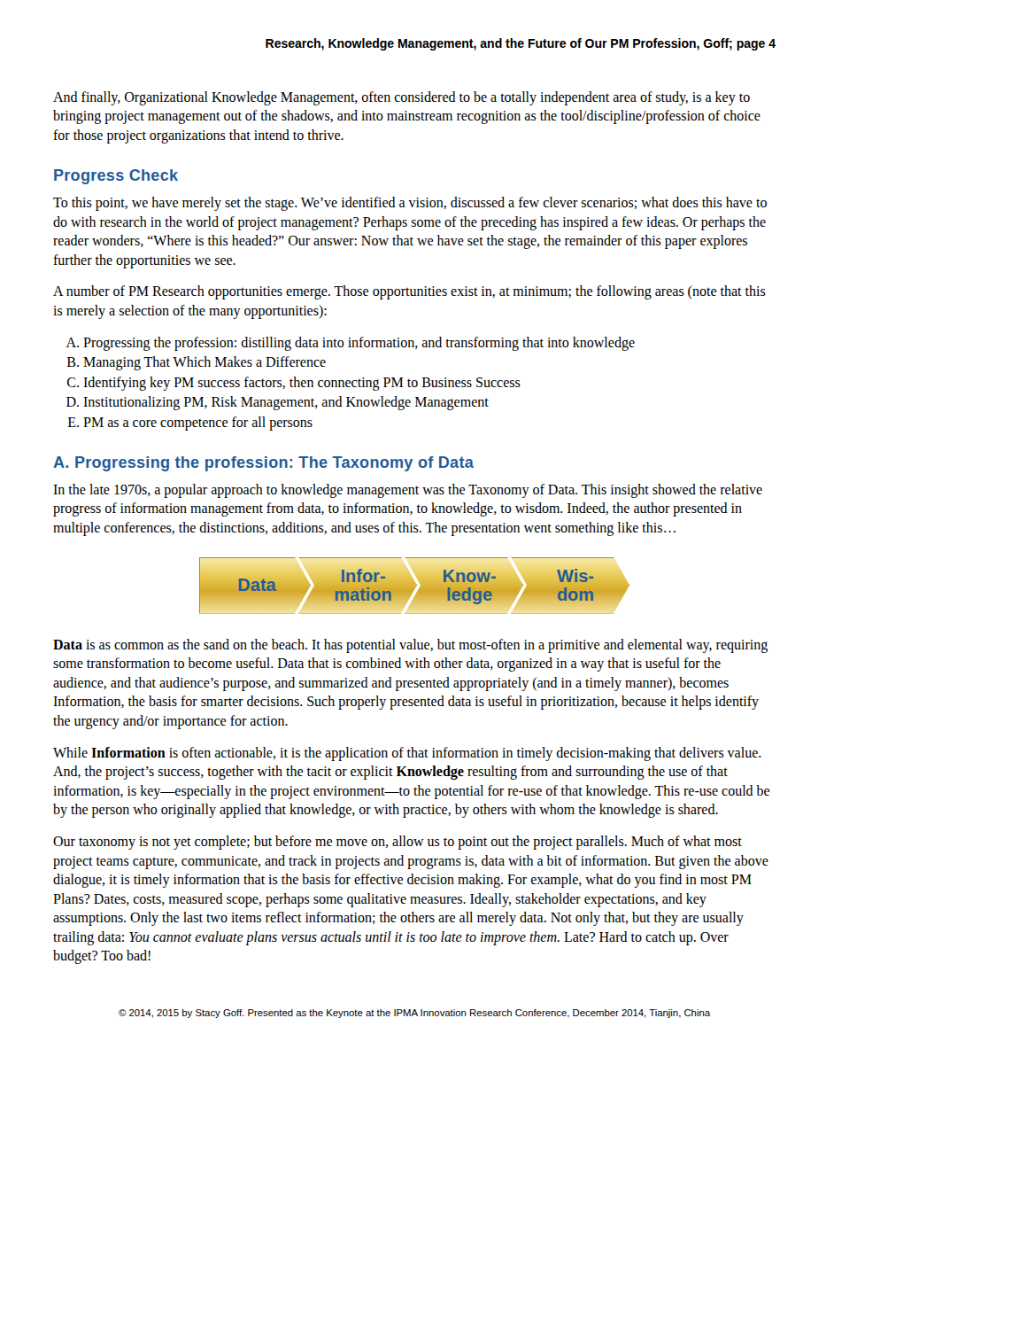Research, Knowledge Management, and the Future of Our PM Profession, Goff; page 4
And finally, Organizational Knowledge Management, often considered to be a totally independent area of study, is a key to bringing project management out of the shadows, and into mainstream recognition as the tool/discipline/profession of choice for those project organizations that intend to thrive.
Progress Check
To this point, we have merely set the stage. We’ve identified a vision, discussed a few clever scenarios; what does this have to do with research in the world of project management? Perhaps some of the preceding has inspired a few ideas. Or perhaps the reader wonders, “Where is this headed?” Our answer: Now that we have set the stage, the remainder of this paper explores further the opportunities we see.
A number of PM Research opportunities emerge. Those opportunities exist in, at minimum; the following areas (note that this is merely a selection of the many opportunities):
Progressing the profession: distilling data into information, and transforming that into knowledge
Managing That Which Makes a Difference
Identifying key PM success factors, then connecting PM to Business Success
Institutionalizing PM, Risk Management, and Knowledge Management
PM as a core competence for all persons
A. Progressing the profession: The Taxonomy of Data
In the late 1970s, a popular approach to knowledge management was the Taxonomy of Data. This insight showed the relative progress of information management from data, to information, to knowledge, to wisdom. Indeed, the author presented in multiple conferences, the distinctions, additions, and uses of this. The presentation went something like this…
Data
Infor-
mation
Know-
ledge
Wis-
dom
Data is as common as the sand on the beach. It has potential value, but most-often in a primitive and elemental way, requiring some transformation to become useful. Data that is combined with other data, organized in a way that is useful for the audience, and that audience’s purpose, and summarized and presented appropriately (and in a timely manner), becomes Information, the basis for smarter decisions. Such properly presented data is useful in prioritization, because it helps identify the urgency and/or importance for action.
While Information is often actionable, it is the application of that information in timely decision-making that delivers value. And, the project’s success, together with the tacit or explicit Knowledge resulting from and surrounding the use of that information, is key—especially in the project environment—to the potential for re-use of that knowledge. This re-use could be by the person who originally applied that knowledge, or with practice, by others with whom the knowledge is shared.
Our taxonomy is not yet complete; but before me move on, allow us to point out the project parallels. Much of what most project teams capture, communicate, and track in projects and programs is, data with a bit of information. But given the above dialogue, it is timely information that is the basis for effective decision making. For example, what do you find in most PM Plans? Dates, costs, measured scope, perhaps some qualitative measures. Ideally, stakeholder expectations, and key assumptions. Only the last two items reflect information; the others are all merely data. Not only that, but they are usually trailing data: You cannot evaluate plans versus actuals until it is too late to improve them. Late? Hard to catch up. Over budget? Too bad!
© 2014, 2015 by Stacy Goff. Presented as the Keynote at the IPMA Innovation Research Conference, December 2014, Tianjin, China